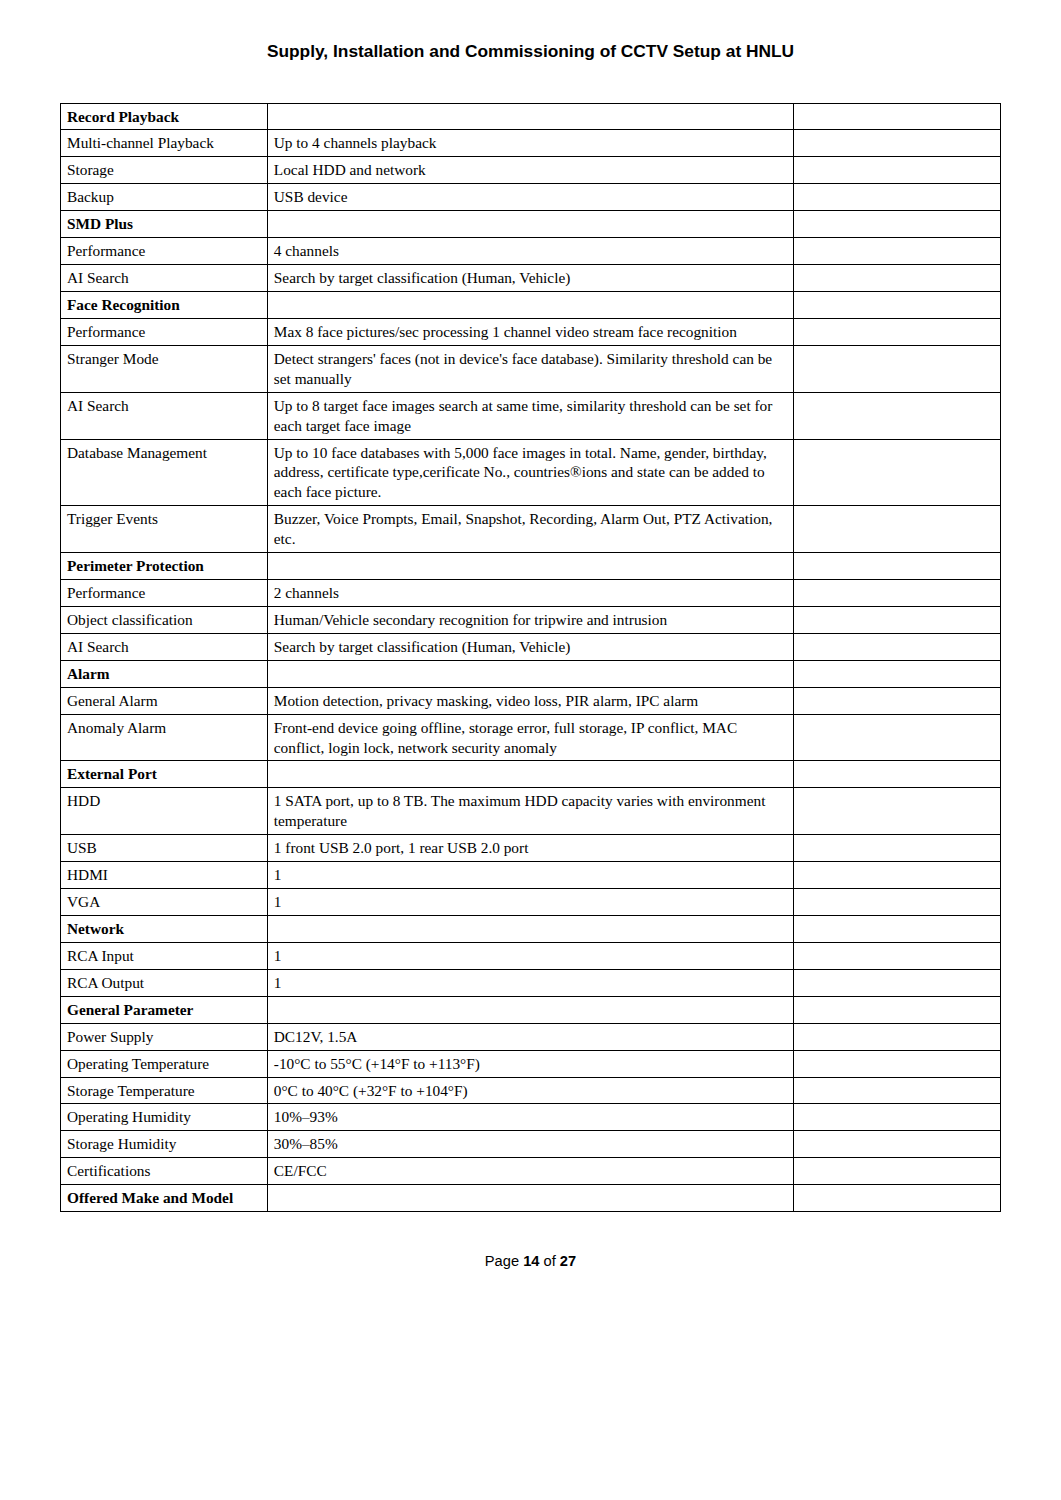Supply, Installation and Commissioning of CCTV Setup at HNLU
| Record Playback | | |
| Multi-channel Playback | Up to 4 channels playback | |
| Storage | Local HDD and network | |
| Backup | USB device | |
| SMD Plus | | |
| Performance | 4 channels | |
| AI Search | Search by target classification (Human, Vehicle) | |
| Face Recognition | | |
| Performance | Max 8 face pictures/sec processing 1 channel video stream face recognition | |
| Stranger Mode | Detect strangers' faces (not in device's face database). Similarity threshold can be set manually | |
| AI Search | Up to 8 target face images search at same time, similarity threshold can be set for each target face image | |
| Database Management | Up to 10 face databases with 5,000 face images in total. Name, gender, birthday, address, certificate type,cerificate No., countries®ions and state can be added to each face picture. | |
| Trigger Events | Buzzer, Voice Prompts, Email, Snapshot, Recording, Alarm Out, PTZ Activation, etc. | |
| Perimeter Protection | | |
| Performance | 2 channels | |
| Object classification | Human/Vehicle secondary recognition for tripwire and intrusion | |
| AI Search | Search by target classification (Human, Vehicle) | |
| Alarm | | |
| General Alarm | Motion detection, privacy masking, video loss, PIR alarm, IPC alarm | |
| Anomaly Alarm | Front-end device going offline, storage error, full storage, IP conflict, MAC conflict, login lock, network security anomaly | |
| External Port | | |
| HDD | 1 SATA port, up to 8 TB. The maximum HDD capacity varies with environment temperature | |
| USB | 1 front USB 2.0 port, 1 rear USB 2.0 port | |
| HDMI | 1 | |
| VGA | 1 | |
| Network | | |
| RCA Input | 1 | |
| RCA Output | 1 | |
| General Parameter | | |
| Power Supply | DC12V, 1.5A | |
| Operating Temperature | -10°C to 55°C (+14°F to +113°F) | |
| Storage Temperature | 0°C to 40°C (+32°F to +104°F) | |
| Operating Humidity | 10%–93% | |
| Storage Humidity | 30%–85% | |
| Certifications | CE/FCC | |
| Offered Make and Model | | |
Page 14 of 27